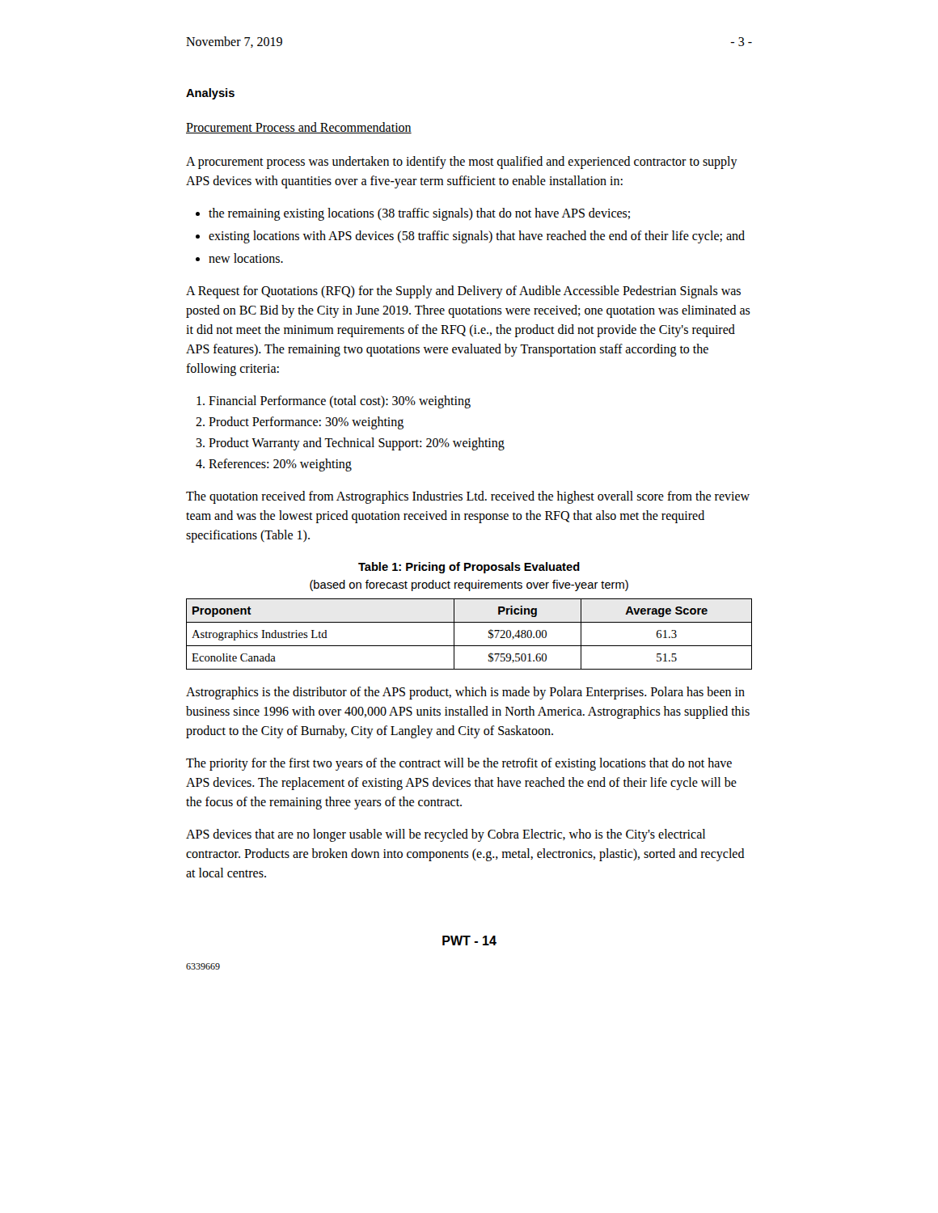November 7, 2019 - 3 -
Analysis
Procurement Process and Recommendation
A procurement process was undertaken to identify the most qualified and experienced contractor to supply APS devices with quantities over a five-year term sufficient to enable installation in:
the remaining existing locations (38 traffic signals) that do not have APS devices;
existing locations with APS devices (58 traffic signals) that have reached the end of their life cycle; and
new locations.
A Request for Quotations (RFQ) for the Supply and Delivery of Audible Accessible Pedestrian Signals was posted on BC Bid by the City in June 2019. Three quotations were received; one quotation was eliminated as it did not meet the minimum requirements of the RFQ (i.e., the product did not provide the City's required APS features). The remaining two quotations were evaluated by Transportation staff according to the following criteria:
Financial Performance (total cost): 30% weighting
Product Performance: 30% weighting
Product Warranty and Technical Support: 20% weighting
References: 20% weighting
The quotation received from Astrographics Industries Ltd. received the highest overall score from the review team and was the lowest priced quotation received in response to the RFQ that also met the required specifications (Table 1).
Table 1: Pricing of Proposals Evaluated (based on forecast product requirements over five-year term)
| Proponent | Pricing | Average Score |
| --- | --- | --- |
| Astrographics Industries Ltd | $720,480.00 | 61.3 |
| Econolite Canada | $759,501.60 | 51.5 |
Astrographics is the distributor of the APS product, which is made by Polara Enterprises. Polara has been in business since 1996 with over 400,000 APS units installed in North America. Astrographics has supplied this product to the City of Burnaby, City of Langley and City of Saskatoon.
The priority for the first two years of the contract will be the retrofit of existing locations that do not have APS devices. The replacement of existing APS devices that have reached the end of their life cycle will be the focus of the remaining three years of the contract.
APS devices that are no longer usable will be recycled by Cobra Electric, who is the City's electrical contractor. Products are broken down into components (e.g., metal, electronics, plastic), sorted and recycled at local centres.
PWT - 14
6339669